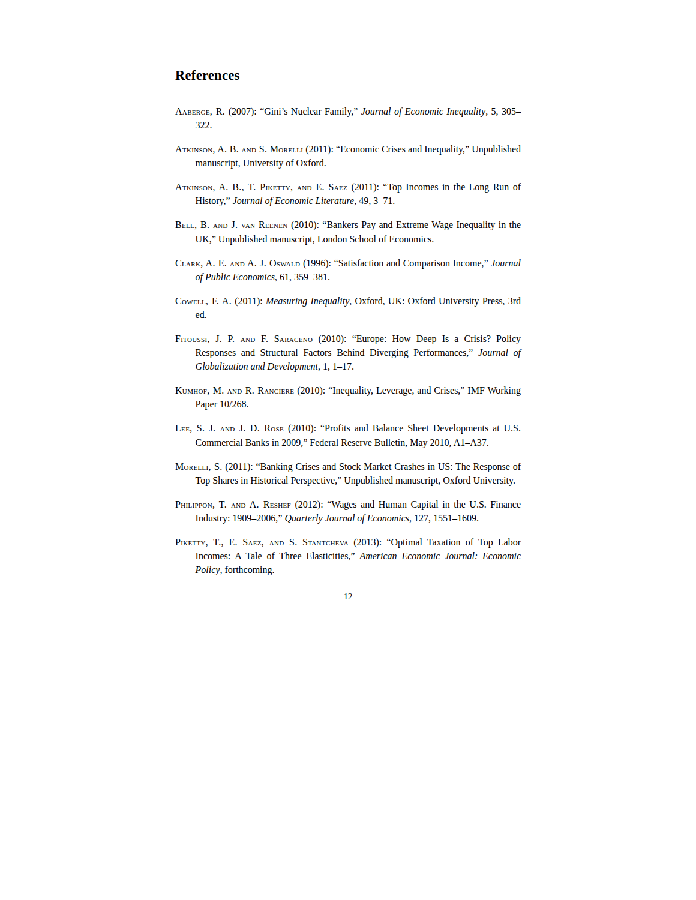References
Aaberge, R. (2007): “Gini’s Nuclear Family,” Journal of Economic Inequality, 5, 305–322.
Atkinson, A. B. and S. Morelli (2011): “Economic Crises and Inequality,” Unpublished manuscript, University of Oxford.
Atkinson, A. B., T. Piketty, and E. Saez (2011): “Top Incomes in the Long Run of History,” Journal of Economic Literature, 49, 3–71.
Bell, B. and J. van Reenen (2010): “Bankers Pay and Extreme Wage Inequality in the UK,” Unpublished manuscript, London School of Economics.
Clark, A. E. and A. J. Oswald (1996): “Satisfaction and Comparison Income,” Journal of Public Economics, 61, 359–381.
Cowell, F. A. (2011): Measuring Inequality, Oxford, UK: Oxford University Press, 3rd ed.
Fitoussi, J. P. and F. Saraceno (2010): “Europe: How Deep Is a Crisis? Policy Responses and Structural Factors Behind Diverging Performances,” Journal of Globalization and Development, 1, 1–17.
Kumhof, M. and R. Ranciere (2010): “Inequality, Leverage, and Crises,” IMF Working Paper 10/268.
Lee, S. J. and J. D. Rose (2010): “Profits and Balance Sheet Developments at U.S. Commercial Banks in 2009,” Federal Reserve Bulletin, May 2010, A1–A37.
Morelli, S. (2011): “Banking Crises and Stock Market Crashes in US: The Response of Top Shares in Historical Perspective,” Unpublished manuscript, Oxford University.
Philippon, T. and A. Reshef (2012): “Wages and Human Capital in the U.S. Finance Industry: 1909–2006,” Quarterly Journal of Economics, 127, 1551–1609.
Piketty, T., E. Saez, and S. Stantcheva (2013): “Optimal Taxation of Top Labor Incomes: A Tale of Three Elasticities,” American Economic Journal: Economic Policy, forthcoming.
12